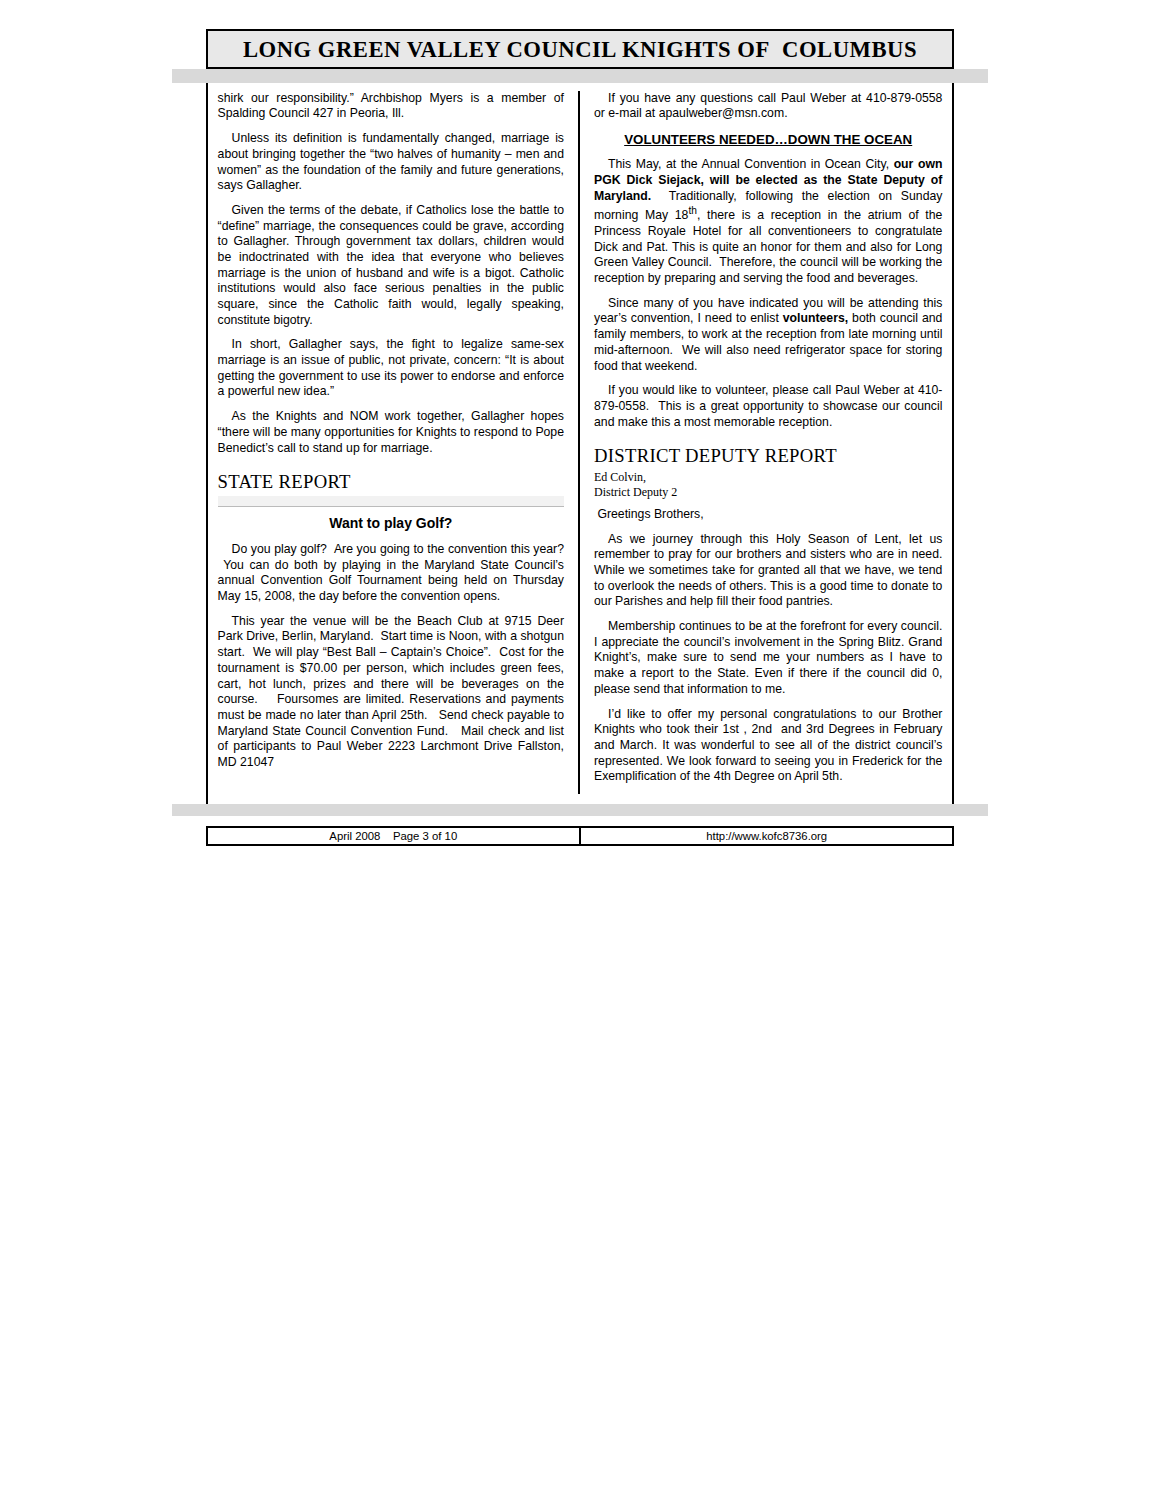LONG GREEN VALLEY COUNCIL KNIGHTS OF COLUMBUS
shirk our responsibility.” Archbishop Myers is a member of Spalding Council 427 in Peoria, Ill.
Unless its definition is fundamentally changed, marriage is about bringing together the “two halves of humanity – men and women” as the foundation of the family and future generations, says Gallagher.
Given the terms of the debate, if Catholics lose the battle to “define” marriage, the consequences could be grave, according to Gallagher. Through government tax dollars, children would be indoctrinated with the idea that everyone who believes marriage is the union of husband and wife is a bigot. Catholic institutions would also face serious penalties in the public square, since the Catholic faith would, legally speaking, constitute bigotry.
In short, Gallagher says, the fight to legalize same-sex marriage is an issue of public, not private, concern: “It is about getting the government to use its power to endorse and enforce a powerful new idea.”
As the Knights and NOM work together, Gallagher hopes “there will be many opportunities for Knights to respond to Pope Benedict’s call to stand up for marriage.
STATE REPORT
Want to play Golf?
Do you play golf? Are you going to the convention this year? You can do both by playing in the Maryland State Council’s annual Convention Golf Tournament being held on Thursday May 15, 2008, the day before the convention opens.
This year the venue will be the Beach Club at 9715 Deer Park Drive, Berlin, Maryland. Start time is Noon, with a shotgun start. We will play “Best Ball – Captain’s Choice”. Cost for the tournament is $70.00 per person, which includes green fees, cart, hot lunch, prizes and there will be beverages on the course. Foursomes are limited. Reservations and payments must be made no later than April 25th. Send check payable to Maryland State Council Convention Fund. Mail check and list of participants to Paul Weber 2223 Larchmont Drive Fallston, MD 21047
If you have any questions call Paul Weber at 410-879-0558 or e-mail at apaulweber@msn.com.
VOLUNTEERS NEEDED…DOWN THE OCEAN
This May, at the Annual Convention in Ocean City, our own PGK Dick Siejack, will be elected as the State Deputy of Maryland. Traditionally, following the election on Sunday morning May 18th, there is a reception in the atrium of the Princess Royale Hotel for all conventioneers to congratulate Dick and Pat. This is quite an honor for them and also for Long Green Valley Council. Therefore, the council will be working the reception by preparing and serving the food and beverages.
Since many of you have indicated you will be attending this year’s convention, I need to enlist volunteers, both council and family members, to work at the reception from late morning until mid-afternoon. We will also need refrigerator space for storing food that weekend.
If you would like to volunteer, please call Paul Weber at 410-879-0558. This is a great opportunity to showcase our council and make this a most memorable reception.
DISTRICT DEPUTY REPORT
Ed Colvin,
District Deputy 2
Greetings Brothers,
As we journey through this Holy Season of Lent, let us remember to pray for our brothers and sisters who are in need. While we sometimes take for granted all that we have, we tend to overlook the needs of others. This is a good time to donate to our Parishes and help fill their food pantries.
Membership continues to be at the forefront for every council. I appreciate the council’s involvement in the Spring Blitz. Grand Knight’s, make sure to send me your numbers as I have to make a report to the State. Even if there if the council did 0, please send that information to me.
I’d like to offer my personal congratulations to our Brother Knights who took their 1st , 2nd and 3rd Degrees in February and March. It was wonderful to see all of the district council’s represented. We look forward to seeing you in Frederick for the Exemplification of the 4th Degree on April 5th.
April 2008 Page 3 of 10
http://www.kofc8736.org